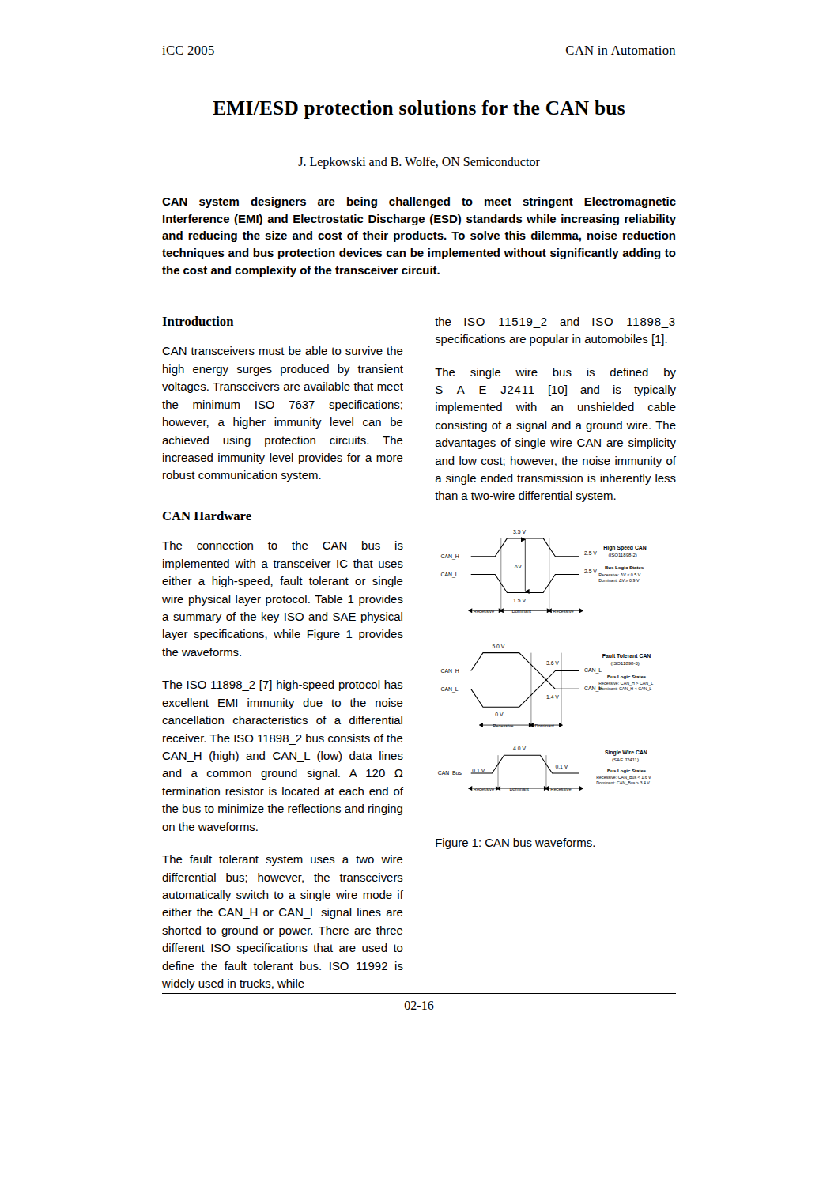iCC 2005
CAN in Automation
EMI/ESD protection solutions for the CAN bus
J. Lepkowski and B. Wolfe, ON Semiconductor
CAN system designers are being challenged to meet stringent Electromagnetic Interference (EMI) and Electrostatic Discharge (ESD) standards while increasing reliability and reducing the size and cost of their products. To solve this dilemma, noise reduction techniques and bus protection devices can be implemented without significantly adding to the cost and complexity of the transceiver circuit.
Introduction
CAN transceivers must be able to survive the high energy surges produced by transient voltages. Transceivers are available that meet the minimum ISO 7637 specifications; however, a higher immunity level can be achieved using protection circuits. The increased immunity level provides for a more robust communication system.
CAN Hardware
The connection to the CAN bus is implemented with a transceiver IC that uses either a high-speed, fault tolerant or single wire physical layer protocol. Table 1 provides a summary of the key ISO and SAE physical layer specifications, while Figure 1 provides the waveforms.
The ISO 11898_2 [7] high-speed protocol has excellent EMI immunity due to the noise cancellation characteristics of a differential receiver. The ISO 11898_2 bus consists of the CAN_H (high) and CAN_L (low) data lines and a common ground signal. A 120 Ω termination resistor is located at each end of the bus to minimize the reflections and ringing on the waveforms.
The fault tolerant system uses a two wire differential bus; however, the transceivers automatically switch to a single wire mode if either the CAN_H or CAN_L signal lines are shorted to ground or power. There are three different ISO specifications that are used to define the fault tolerant bus. ISO 11992 is widely used in trucks, while
the ISO 11519_2 and ISO 11898_3 specifications are popular in automobiles [1].
The single wire bus is defined by S A E J2411 [10] and is typically implemented with an unshielded cable consisting of a signal and a ground wire. The advantages of single wire CAN are simplicity and low cost; however, the noise immunity of a single ended transmission is inherently less than a two-wire differential system.
CAN_H CAN_L 3.5 V 1.5 V 2.5 V 2.5 V ΔV Recessive Dominant Recessive High Speed CAN (ISO11898-2) Bus Logic States Recessive: ΔV ≤ 0.5 V Dominant: ΔV ≥ 0.9 V CAN_H CAN_L 5.0 V 0 V 3.6 V 1.4 V CAN_L CAN_H Recessive Dominant Fault Tolerant CAN (ISO11898-3) Bus Logic States Recessive: CAN_H > CAN_L Dominant: CAN_H < CAN_L CAN_Bus 4.0 V 0.1 V 0.1 V Recessive Dominant Recessive Single Wire CAN (SAE J2411) Bus Logic States Recessive: CAN_Bus < 1.6 V Dominant: CAN_Bus > 3.4 V
Figure 1: CAN bus waveforms.
02-16